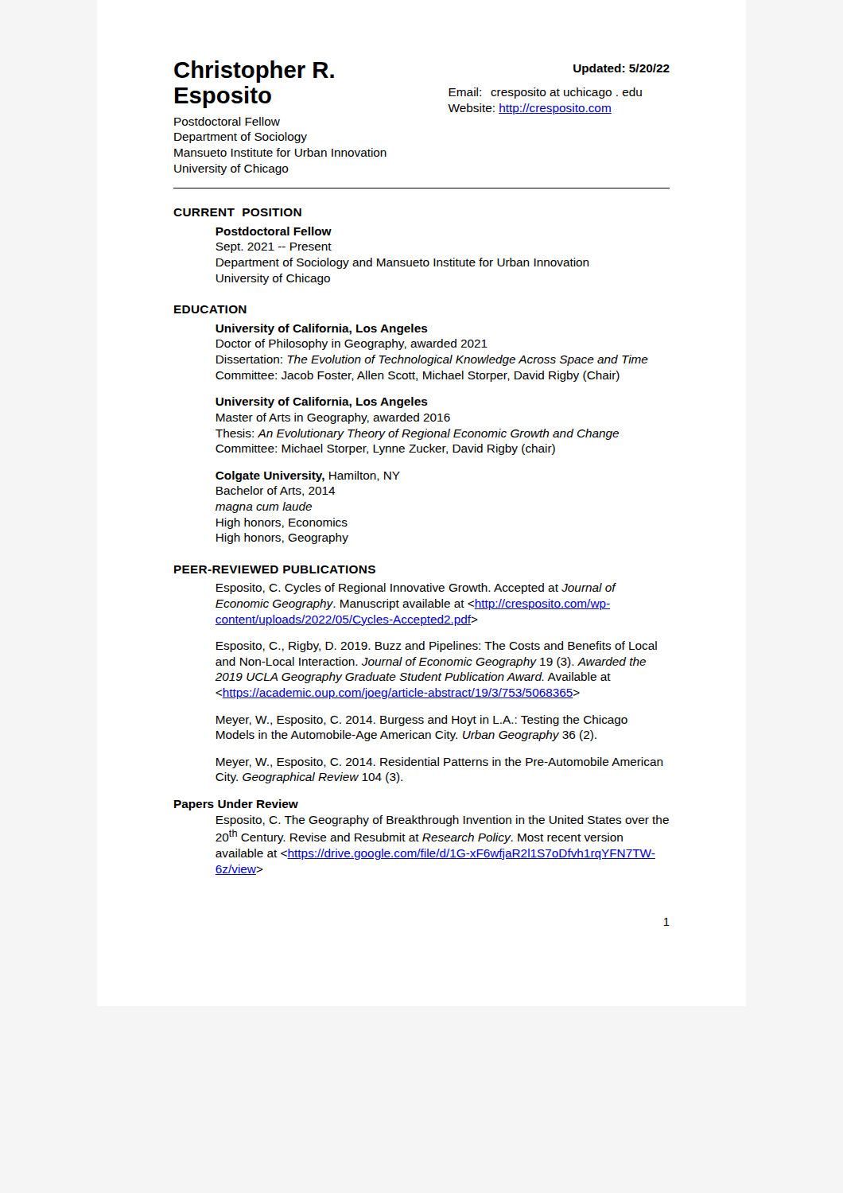Christopher R. Esposito
Postdoctoral Fellow
Department of Sociology
Mansueto Institute for Urban Innovation
University of Chicago
Updated: 5/20/22
Email: cresposito at uchicago . edu
Website: http://cresposito.com
CURRENT POSITION
Postdoctoral Fellow
Sept. 2021 -- Present
Department of Sociology and Mansueto Institute for Urban Innovation
University of Chicago
EDUCATION
University of California, Los Angeles
Doctor of Philosophy in Geography, awarded 2021
Dissertation: The Evolution of Technological Knowledge Across Space and Time
Committee: Jacob Foster, Allen Scott, Michael Storper, David Rigby (Chair)
University of California, Los Angeles
Master of Arts in Geography, awarded 2016
Thesis: An Evolutionary Theory of Regional Economic Growth and Change
Committee: Michael Storper, Lynne Zucker, David Rigby (chair)
Colgate University, Hamilton, NY
Bachelor of Arts, 2014
magna cum laude
High honors, Economics
High honors, Geography
PEER-REVIEWED PUBLICATIONS
Esposito, C. Cycles of Regional Innovative Growth. Accepted at Journal of Economic Geography. Manuscript available at <http://cresposito.com/wp-content/uploads/2022/05/Cycles-Accepted2.pdf>
Esposito, C., Rigby, D. 2019. Buzz and Pipelines: The Costs and Benefits of Local and Non-Local Interaction. Journal of Economic Geography 19 (3). Awarded the 2019 UCLA Geography Graduate Student Publication Award. Available at <https://academic.oup.com/joeg/article-abstract/19/3/753/5068365>
Meyer, W., Esposito, C. 2014. Burgess and Hoyt in L.A.: Testing the Chicago Models in the Automobile-Age American City. Urban Geography 36 (2).
Meyer, W., Esposito, C. 2014. Residential Patterns in the Pre-Automobile American City. Geographical Review 104 (3).
Papers Under Review
Esposito, C. The Geography of Breakthrough Invention in the United States over the 20th Century. Revise and Resubmit at Research Policy. Most recent version available at <https://drive.google.com/file/d/1G-xF6wfjaR2l1S7oDfvh1rqYFN7TW-6z/view>
1